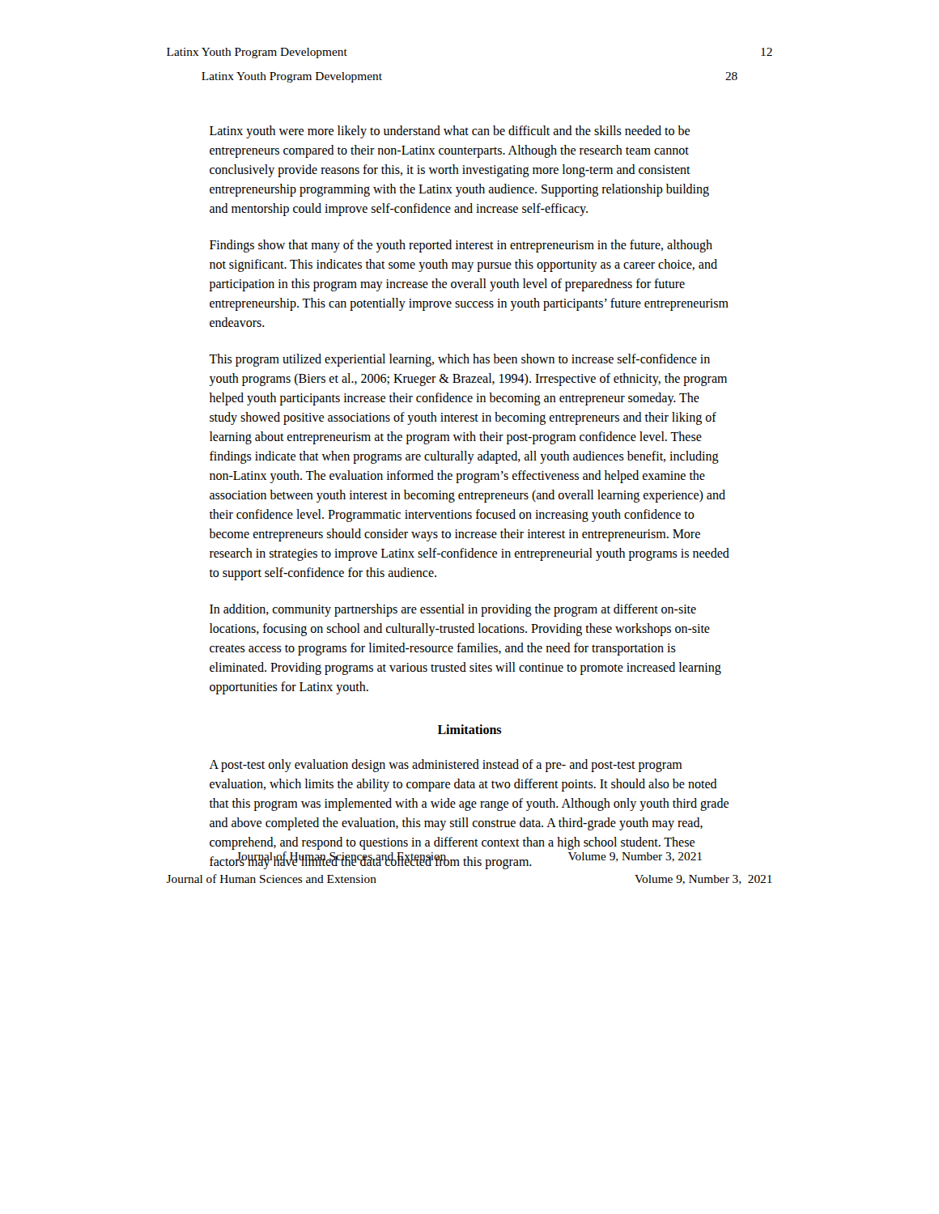Latinx Youth Program Development 12
Latinx Youth Program Development 28
Latinx youth were more likely to understand what can be difficult and the skills needed to be entrepreneurs compared to their non-Latinx counterparts. Although the research team cannot conclusively provide reasons for this, it is worth investigating more long-term and consistent entrepreneurship programming with the Latinx youth audience. Supporting relationship building and mentorship could improve self-confidence and increase self-efficacy.
Findings show that many of the youth reported interest in entrepreneurism in the future, although not significant. This indicates that some youth may pursue this opportunity as a career choice, and participation in this program may increase the overall youth level of preparedness for future entrepreneurship. This can potentially improve success in youth participants’ future entrepreneurism endeavors.
This program utilized experiential learning, which has been shown to increase self-confidence in youth programs (Biers et al., 2006; Krueger & Brazeal, 1994). Irrespective of ethnicity, the program helped youth participants increase their confidence in becoming an entrepreneur someday. The study showed positive associations of youth interest in becoming entrepreneurs and their liking of learning about entrepreneurism at the program with their post-program confidence level. These findings indicate that when programs are culturally adapted, all youth audiences benefit, including non-Latinx youth. The evaluation informed the program’s effectiveness and helped examine the association between youth interest in becoming entrepreneurs (and overall learning experience) and their confidence level. Programmatic interventions focused on increasing youth confidence to become entrepreneurs should consider ways to increase their interest in entrepreneurism. More research in strategies to improve Latinx self-confidence in entrepreneurial youth programs is needed to support self-confidence for this audience.
In addition, community partnerships are essential in providing the program at different on-site locations, focusing on school and culturally-trusted locations. Providing these workshops on-site creates access to programs for limited-resource families, and the need for transportation is eliminated. Providing programs at various trusted sites will continue to promote increased learning opportunities for Latinx youth.
Limitations
A post-test only evaluation design was administered instead of a pre- and post-test program evaluation, which limits the ability to compare data at two different points. It should also be noted that this program was implemented with a wide age range of youth. Although only youth third grade and above completed the evaluation, this may still construe data. A third-grade youth may read, comprehend, and respond to questions in a different context than a high school student. These factors may have limited the data collected from this program.
Journal of Human Sciences and Extension Volume 9, Number 3, 2021
Journal of Human Sciences and Extension Volume 9, Number 3, 2021